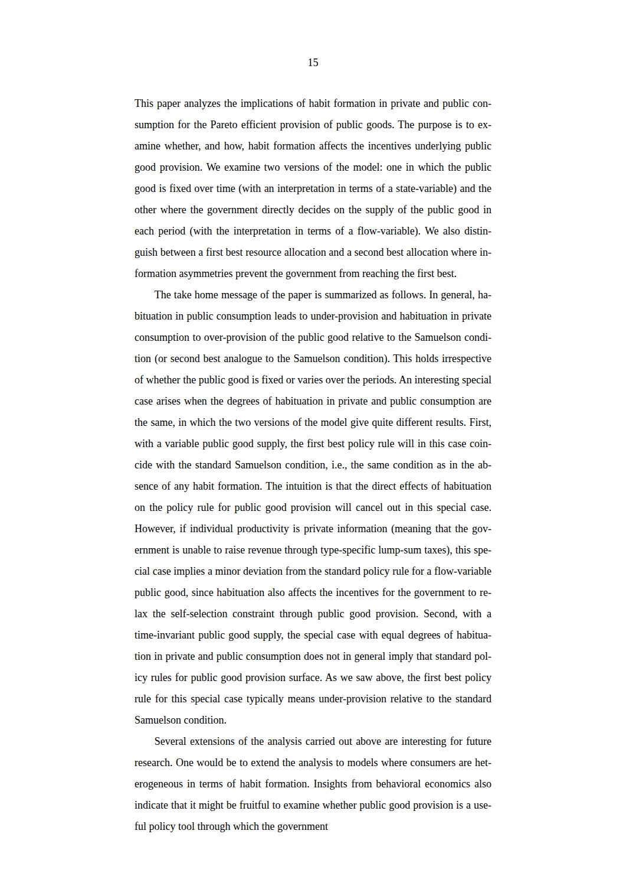15
This paper analyzes the implications of habit formation in private and public consumption for the Pareto efficient provision of public goods. The purpose is to examine whether, and how, habit formation affects the incentives underlying public good provision. We examine two versions of the model: one in which the public good is fixed over time (with an interpretation in terms of a state-variable) and the other where the government directly decides on the supply of the public good in each period (with the interpretation in terms of a flow-variable). We also distinguish between a first best resource allocation and a second best allocation where information asymmetries prevent the government from reaching the first best.
The take home message of the paper is summarized as follows. In general, habituation in public consumption leads to under-provision and habituation in private consumption to over-provision of the public good relative to the Samuelson condition (or second best analogue to the Samuelson condition). This holds irrespective of whether the public good is fixed or varies over the periods. An interesting special case arises when the degrees of habituation in private and public consumption are the same, in which the two versions of the model give quite different results. First, with a variable public good supply, the first best policy rule will in this case coincide with the standard Samuelson condition, i.e., the same condition as in the absence of any habit formation. The intuition is that the direct effects of habituation on the policy rule for public good provision will cancel out in this special case. However, if individual productivity is private information (meaning that the government is unable to raise revenue through type-specific lump-sum taxes), this special case implies a minor deviation from the standard policy rule for a flow-variable public good, since habituation also affects the incentives for the government to relax the self-selection constraint through public good provision. Second, with a time-invariant public good supply, the special case with equal degrees of habituation in private and public consumption does not in general imply that standard policy rules for public good provision surface. As we saw above, the first best policy rule for this special case typically means under-provision relative to the standard Samuelson condition.
Several extensions of the analysis carried out above are interesting for future research. One would be to extend the analysis to models where consumers are heterogeneous in terms of habit formation. Insights from behavioral economics also indicate that it might be fruitful to examine whether public good provision is a useful policy tool through which the government